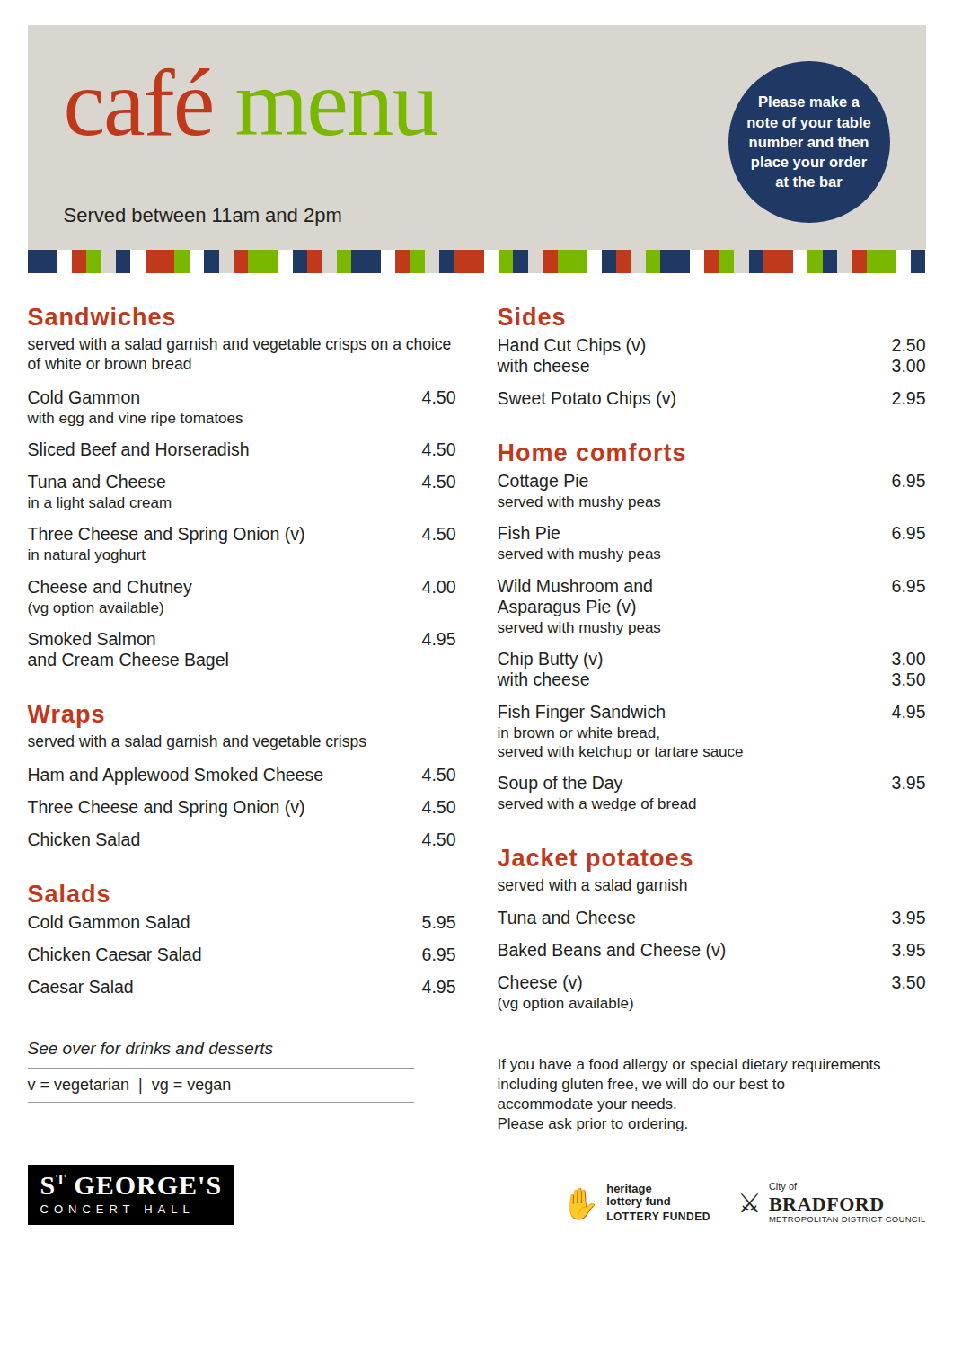café menu
Served between 11am and 2pm
Please make a note of your table number and then place your order at the bar
Sandwiches
served with a salad garnish and vegetable crisps on a choice of white or brown bread
Cold Gammon 4.50
with egg and vine ripe tomatoes
Sliced Beef and Horseradish 4.50
Tuna and Cheese 4.50
in a light salad cream
Three Cheese and Spring Onion (v) 4.50
in natural yoghurt
Cheese and Chutney 4.00
(vg option available)
Smoked Salmon
and Cream Cheese Bagel 4.95
Wraps
served with a salad garnish and vegetable crisps
Ham and Applewood Smoked Cheese 4.50
Three Cheese and Spring Onion (v) 4.50
Chicken Salad 4.50
Salads
Cold Gammon Salad 5.95
Chicken Caesar Salad 6.95
Caesar Salad 4.95
See over for drinks and desserts
v = vegetarian | vg = vegan
Sides
Hand Cut Chips (v) 2.50
with cheese 3.00
Sweet Potato Chips (v) 2.95
Home comforts
Cottage Pie 6.95
served with mushy peas
Fish Pie 6.95
served with mushy peas
Wild Mushroom and
Asparagus Pie (v) 6.95
served with mushy peas
Chip Butty (v) 3.00
with cheese 3.50
Fish Finger Sandwich 4.95
in brown or white bread,
served with ketchup or tartare sauce
Soup of the Day 3.95
served with a wedge of bread
Jacket potatoes
served with a salad garnish
Tuna and Cheese 3.95
Baked Beans and Cheese (v) 3.95
Cheese (v) 3.50
(vg option available)
If you have a food allergy or special dietary requirements including gluten free, we will do our best to accommodate your needs.
Please ask prior to ordering.
ST GEORGE'S
CONCERT HALL
✋
heritage
lottery fund
LOTTERY FUNDED
⚔
City of
BRADFORD
METROPOLITAN DISTRICT COUNCIL